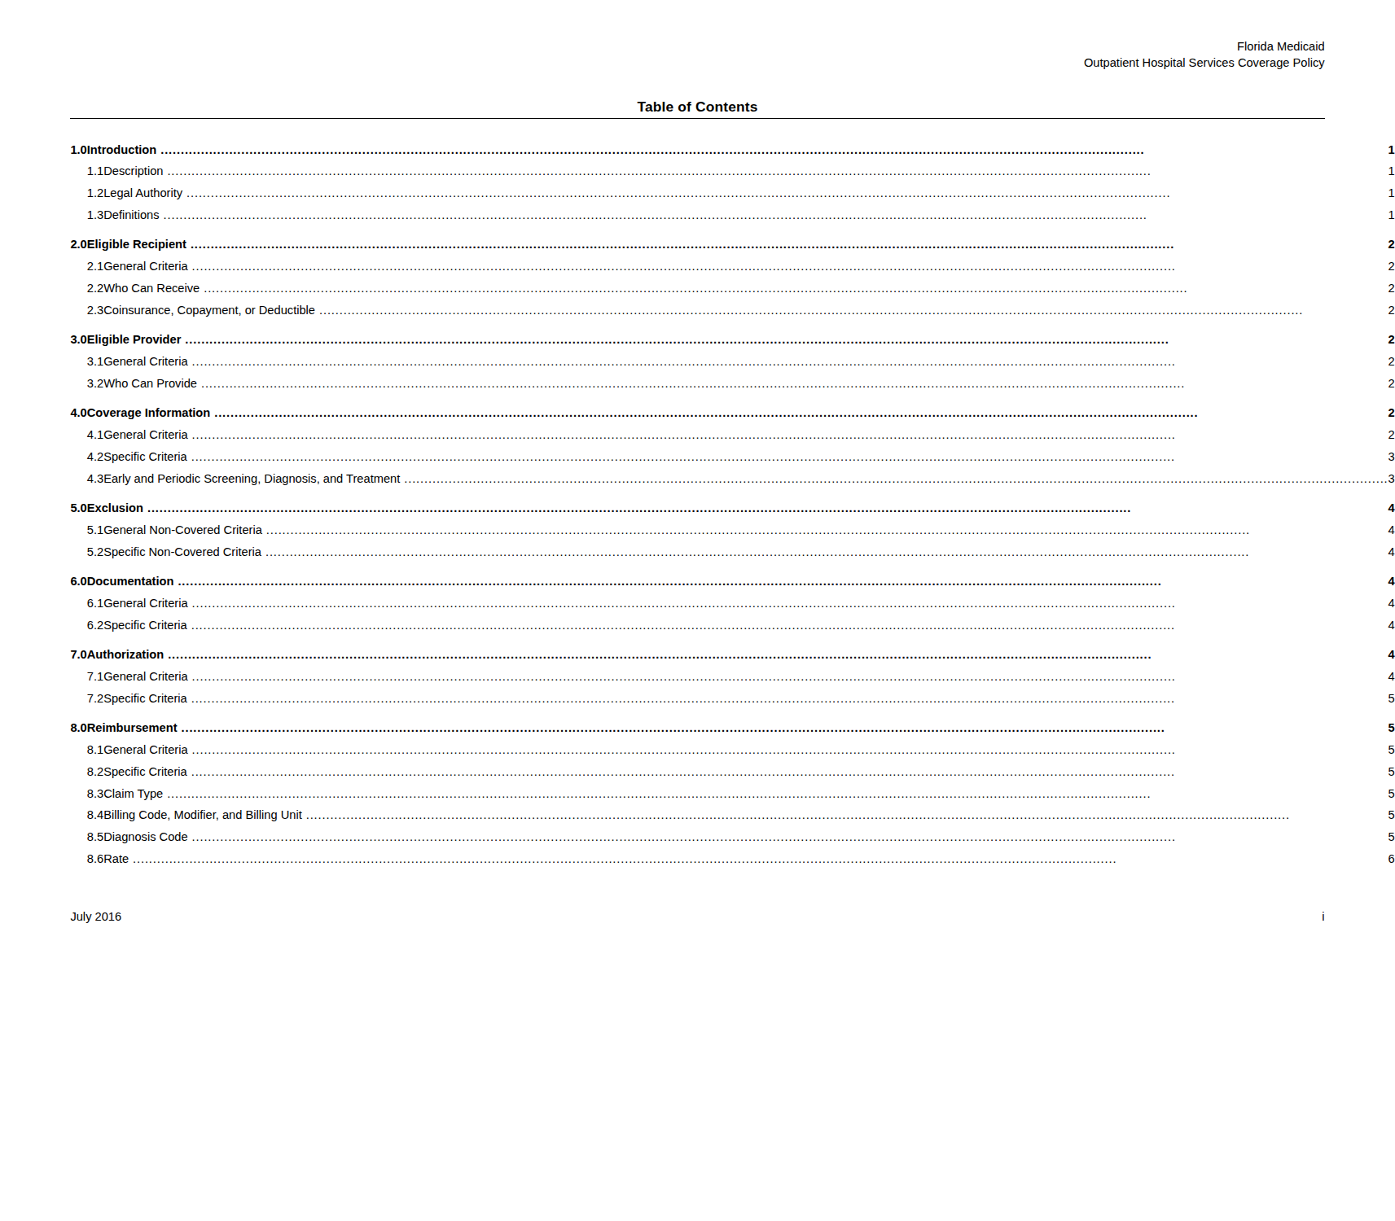Florida Medicaid
Outpatient Hospital Services Coverage Policy
Table of Contents
| 1.0 | Introduction | 1 |
| | 1.1 | Description | 1 |
| | 1.2 | Legal Authority | 1 |
| | 1.3 | Definitions | 1 |
| 2.0 | Eligible Recipient | 2 |
| | 2.1 | General Criteria | 2 |
| | 2.2 | Who Can Receive | 2 |
| | 2.3 | Coinsurance, Copayment, or Deductible | 2 |
| 3.0 | Eligible Provider | 2 |
| | 3.1 | General Criteria | 2 |
| | 3.2 | Who Can Provide | 2 |
| 4.0 | Coverage Information | 2 |
| | 4.1 | General Criteria | 2 |
| | 4.2 | Specific Criteria | 3 |
| | 4.3 | Early and Periodic Screening, Diagnosis, and Treatment | 3 |
| 5.0 | Exclusion | 4 |
| | 5.1 | General Non-Covered Criteria | 4 |
| | 5.2 | Specific Non-Covered Criteria | 4 |
| 6.0 | Documentation | 4 |
| | 6.1 | General Criteria | 4 |
| | 6.2 | Specific Criteria | 4 |
| 7.0 | Authorization | 4 |
| | 7.1 | General Criteria | 4 |
| | 7.2 | Specific Criteria | 5 |
| 8.0 | Reimbursement | 5 |
| | 8.1 | General Criteria | 5 |
| | 8.2 | Specific Criteria | 5 |
| | 8.3 | Claim Type | 5 |
| | 8.4 | Billing Code, Modifier, and Billing Unit | 5 |
| | 8.5 | Diagnosis Code | 5 |
| | 8.6 | Rate | 6 |
July 2016 i